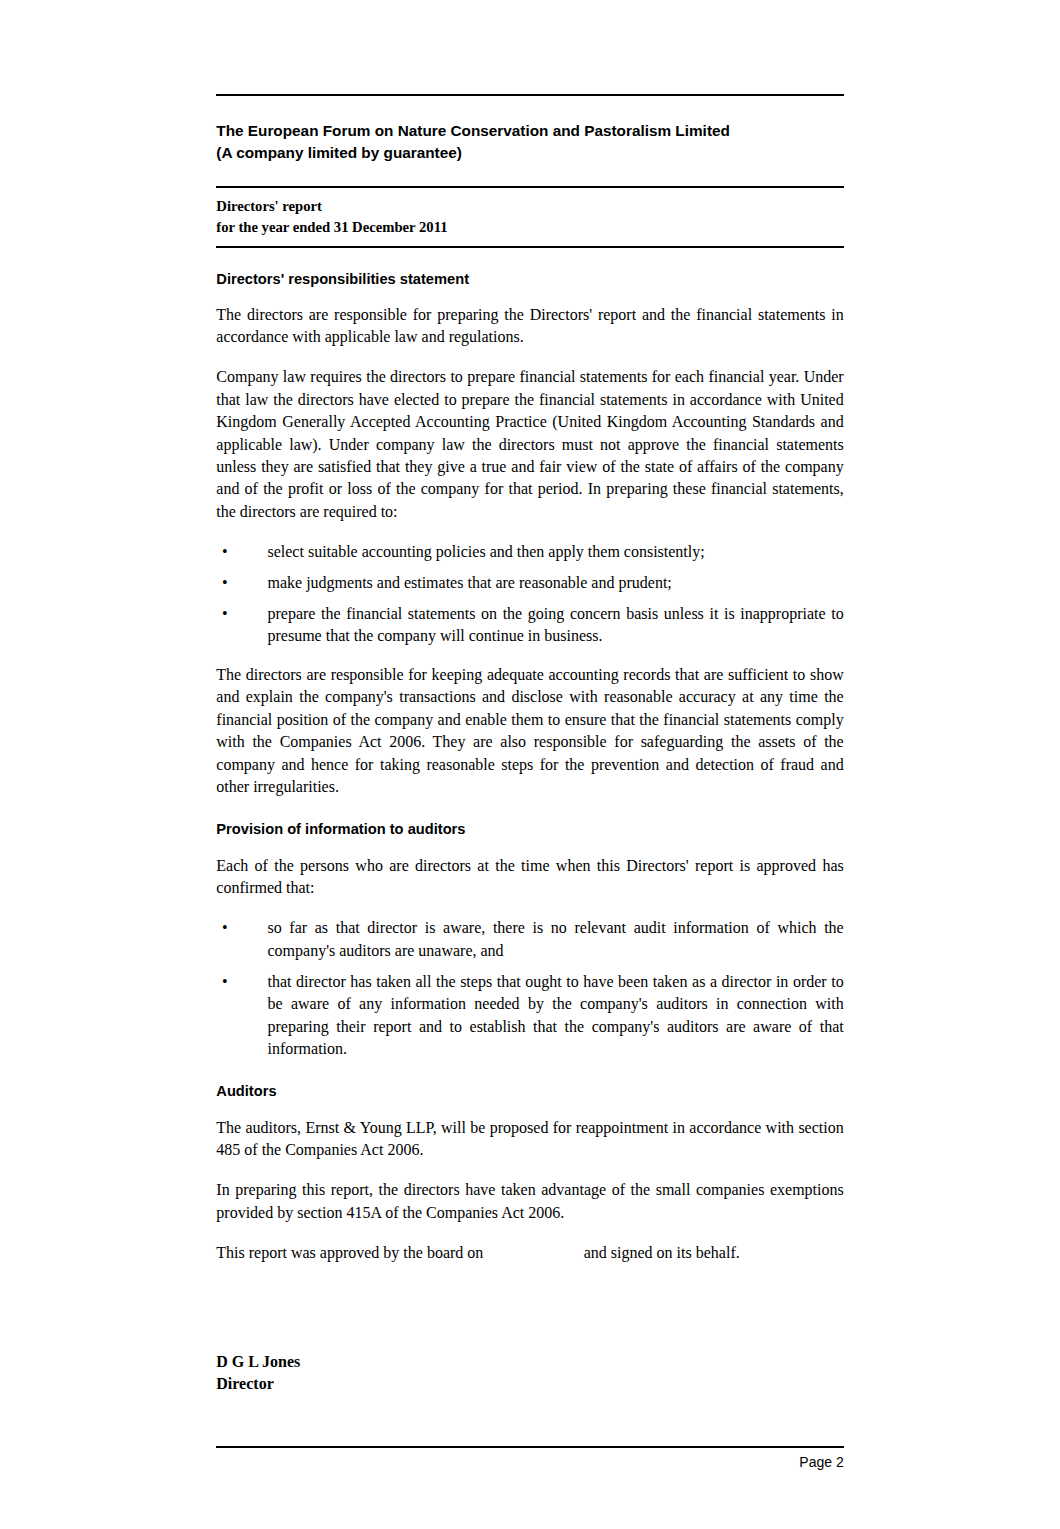The European Forum on Nature Conservation and Pastoralism Limited (A company limited by guarantee)
Directors' report for the year ended 31 December 2011
Directors' responsibilities statement
The directors are responsible for preparing the Directors' report and the financial statements in accordance with applicable law and regulations.
Company law requires the directors to prepare financial statements for each financial year. Under that law the directors have elected to prepare the financial statements in accordance with United Kingdom Generally Accepted Accounting Practice (United Kingdom Accounting Standards and applicable law). Under company law the directors must not approve the financial statements unless they are satisfied that they give a true and fair view of the state of affairs of the company and of the profit or loss of the company for that period. In preparing these financial statements, the directors are required to:
select suitable accounting policies and then apply them consistently;
make judgments and estimates that are reasonable and prudent;
prepare the financial statements on the going concern basis unless it is inappropriate to presume that the company will continue in business.
The directors are responsible for keeping adequate accounting records that are sufficient to show and explain the company's transactions and disclose with reasonable accuracy at any time the financial position of the company and enable them to ensure that the financial statements comply with the Companies Act 2006. They are also responsible for safeguarding the assets of the company and hence for taking reasonable steps for the prevention and detection of fraud and other irregularities.
Provision of information to auditors
Each of the persons who are directors at the time when this Directors' report is approved has confirmed that:
so far as that director is aware, there is no relevant audit information of which the company's auditors are unaware, and
that director has taken all the steps that ought to have been taken as a director in order to be aware of any information needed by the company's auditors in connection with preparing their report and to establish that the company's auditors are aware of that information.
Auditors
The auditors, Ernst & Young LLP, will be proposed for reappointment in accordance with section 485 of the Companies Act 2006.
In preparing this report, the directors have taken advantage of the small companies exemptions provided by section 415A of the Companies Act 2006.
This report was approved by the board on and signed on its behalf.
D G L Jones Director
Page 2